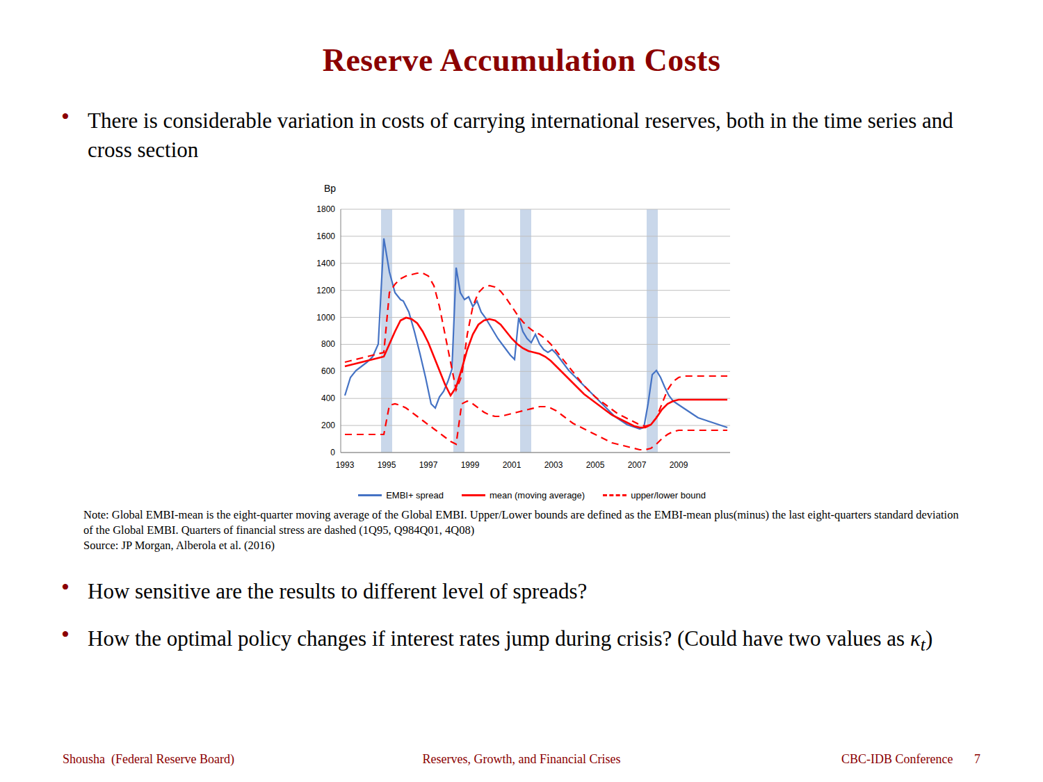Reserve Accumulation Costs
There is considerable variation in costs of carrying international reserves, both in the time series and cross section
Bp
1800 1600 1400 1200 1000 800 600 400 200 0 1993 1995 1997 1999 2001 2003 2005 2007 2009
EMBI+ spread mean (moving average) upper/lower bound
Note: Global EMBI-mean is the eight-quarter moving average of the Global EMBI. Upper/Lower bounds are defined as the EMBI-mean plus(minus) the last eight-quarters standard deviation of the Global EMBI. Quarters of financial stress are dashed (1Q95, Q984Q01, 4Q08)
Source: JP Morgan, Alberola et al. (2016)
How sensitive are the results to different level of spreads?
How the optimal policy changes if interest rates jump during crisis? (Could have two values as κt)
Shousha (Federal Reserve Board)
Reserves, Growth, and Financial Crises
CBC-IDB Conference 7